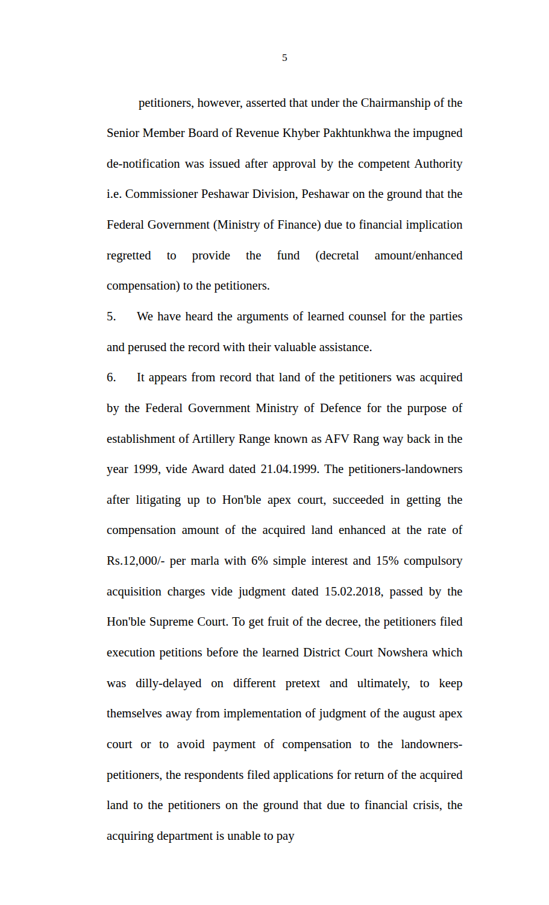5
petitioners, however, asserted that under the Chairmanship of the Senior Member Board of Revenue Khyber Pakhtunkhwa the impugned de-notification was issued after approval by the competent Authority i.e. Commissioner Peshawar Division, Peshawar on the ground that the Federal Government (Ministry of Finance) due to financial implication regretted to provide the fund (decretal amount/enhanced compensation) to the petitioners.
5. We have heard the arguments of learned counsel for the parties and perused the record with their valuable assistance.
6. It appears from record that land of the petitioners was acquired by the Federal Government Ministry of Defence for the purpose of establishment of Artillery Range known as AFV Rang way back in the year 1999, vide Award dated 21.04.1999. The petitioners-landowners after litigating up to Hon'ble apex court, succeeded in getting the compensation amount of the acquired land enhanced at the rate of Rs.12,000/- per marla with 6% simple interest and 15% compulsory acquisition charges vide judgment dated 15.02.2018, passed by the Hon'ble Supreme Court. To get fruit of the decree, the petitioners filed execution petitions before the learned District Court Nowshera which was dilly-delayed on different pretext and ultimately, to keep themselves away from implementation of judgment of the august apex court or to avoid payment of compensation to the landowners-petitioners, the respondents filed applications for return of the acquired land to the petitioners on the ground that due to financial crisis, the acquiring department is unable to pay